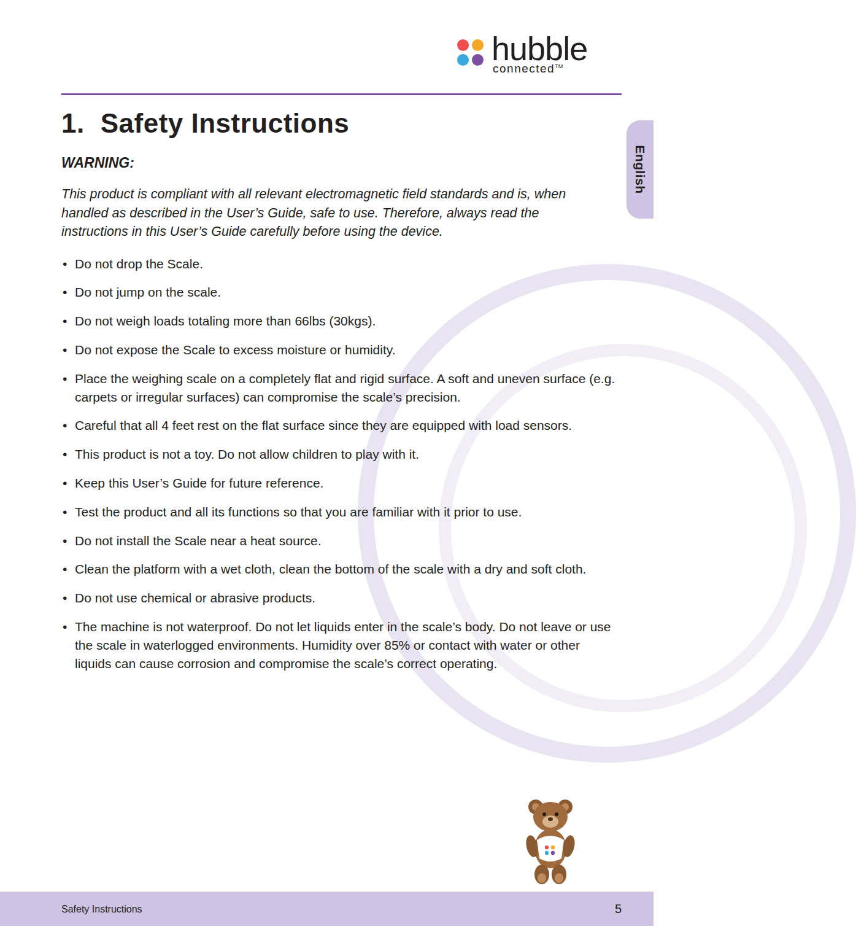hubble connectedTM
English
1. Safety Instructions
WARNING:
This product is compliant with all relevant electromagnetic field standards and is, when handled as described in the User’s Guide, safe to use. Therefore, always read the instructions in this User’s Guide carefully before using the device.
Do not drop the Scale.
Do not jump on the scale.
Do not weigh loads totaling more than 66lbs (30kgs).
Do not expose the Scale to excess moisture or humidity.
Place the weighing scale on a completely flat and rigid surface. A soft and uneven surface (e.g. carpets or irregular surfaces) can compromise the scale’s precision.
Careful that all 4 feet rest on the flat surface since they are equipped with load sensors.
This product is not a toy. Do not allow children to play with it.
Keep this User’s Guide for future reference.
Test the product and all its functions so that you are familiar with it prior to use.
Do not install the Scale near a heat source.
Clean the platform with a wet cloth, clean the bottom of the scale with a dry and soft cloth.
Do not use chemical or abrasive products.
The machine is not waterproof. Do not let liquids enter in the scale’s body. Do not leave or use the scale in waterlogged environments. Humidity over 85% or contact with water or other liquids can cause corrosion and compromise the scale’s correct operating.
Safety Instructions
5